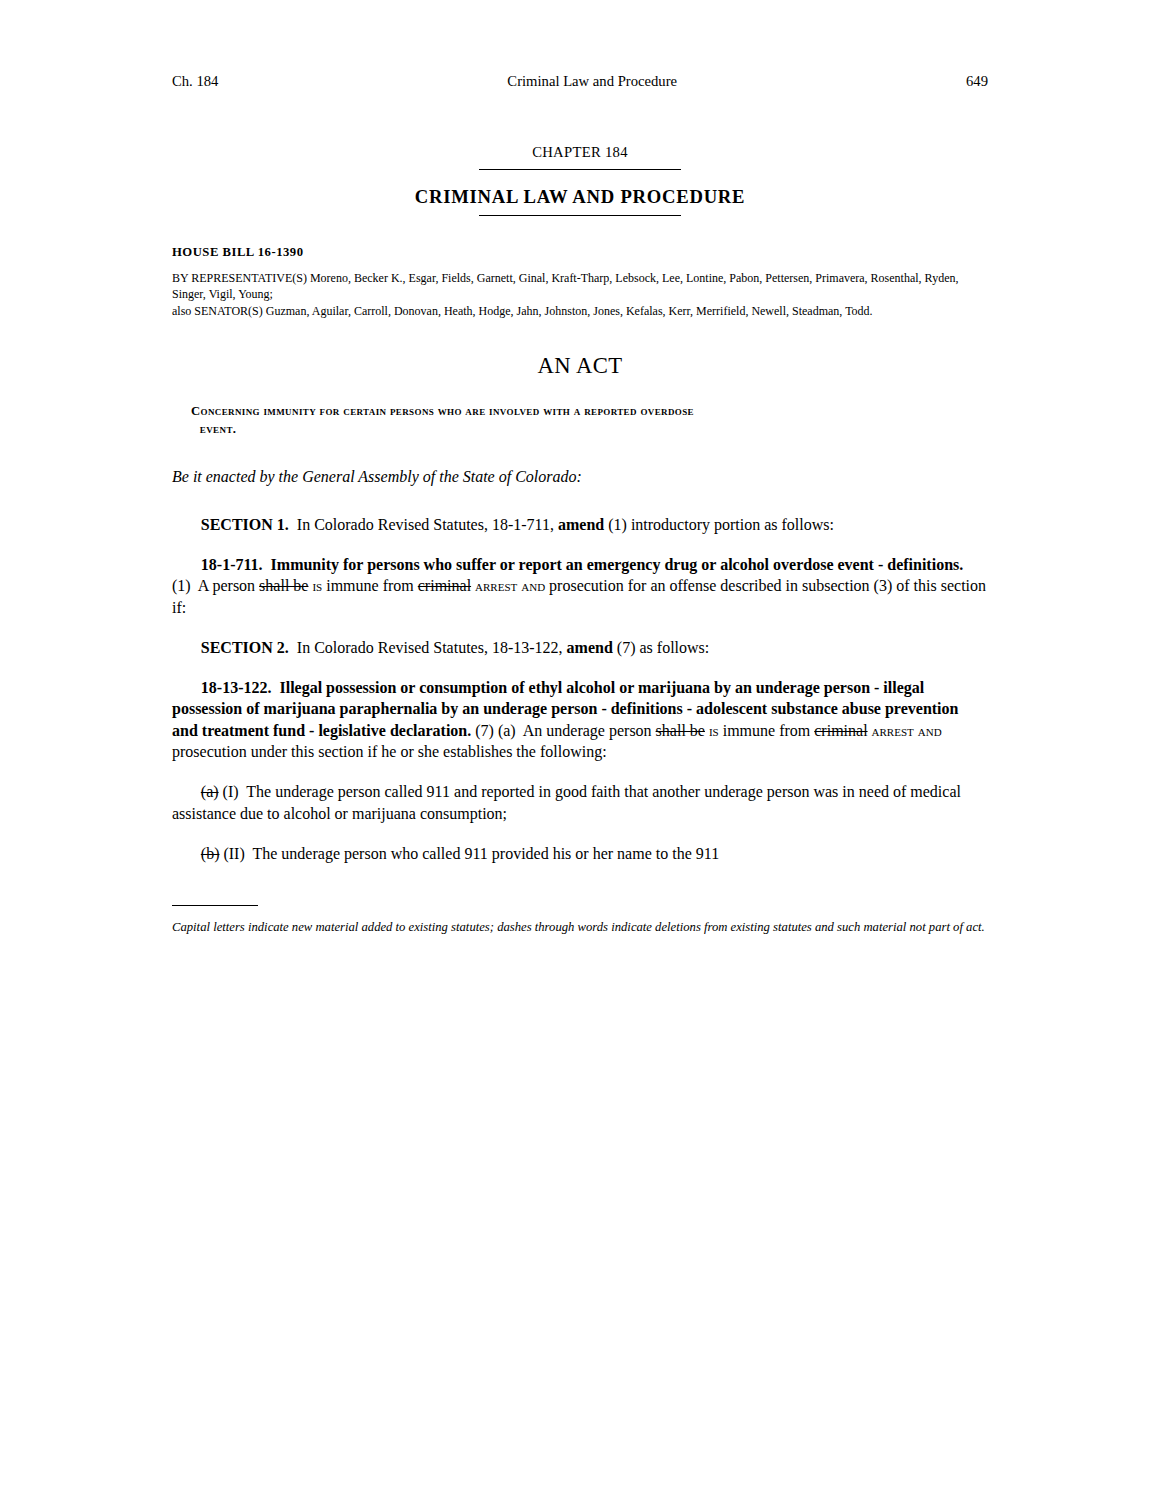Ch. 184 Criminal Law and Procedure 649
CHAPTER 184
CRIMINAL LAW AND PROCEDURE
HOUSE BILL 16-1390
BY REPRESENTATIVE(S) Moreno, Becker K., Esgar, Fields, Garnett, Ginal, Kraft-Tharp, Lebsock, Lee, Lontine, Pabon, Pettersen, Primavera, Rosenthal, Ryden, Singer, Vigil, Young;
also SENATOR(S) Guzman, Aguilar, Carroll, Donovan, Heath, Hodge, Jahn, Johnston, Jones, Kefalas, Kerr, Merrifield, Newell, Steadman, Todd.
AN ACT
Concerning immunity for certain persons who are involved with a reported overdose event.
Be it enacted by the General Assembly of the State of Colorado:
SECTION 1. In Colorado Revised Statutes, 18-1-711, amend (1) introductory portion as follows:
18-1-711. Immunity for persons who suffer or report an emergency drug or alcohol overdose event - definitions. (1) A person shall be is immune from criminal arrest and prosecution for an offense described in subsection (3) of this section if:
SECTION 2. In Colorado Revised Statutes, 18-13-122, amend (7) as follows:
18-13-122. Illegal possession or consumption of ethyl alcohol or marijuana by an underage person - illegal possession of marijuana paraphernalia by an underage person - definitions - adolescent substance abuse prevention and treatment fund - legislative declaration. (7) (a) An underage person shall be is immune from criminal arrest and prosecution under this section if he or she establishes the following:
(a) (I) The underage person called 911 and reported in good faith that another underage person was in need of medical assistance due to alcohol or marijuana consumption;
(b) (II) The underage person who called 911 provided his or her name to the 911
Capital letters indicate new material added to existing statutes; dashes through words indicate deletions from existing statutes and such material not part of act.